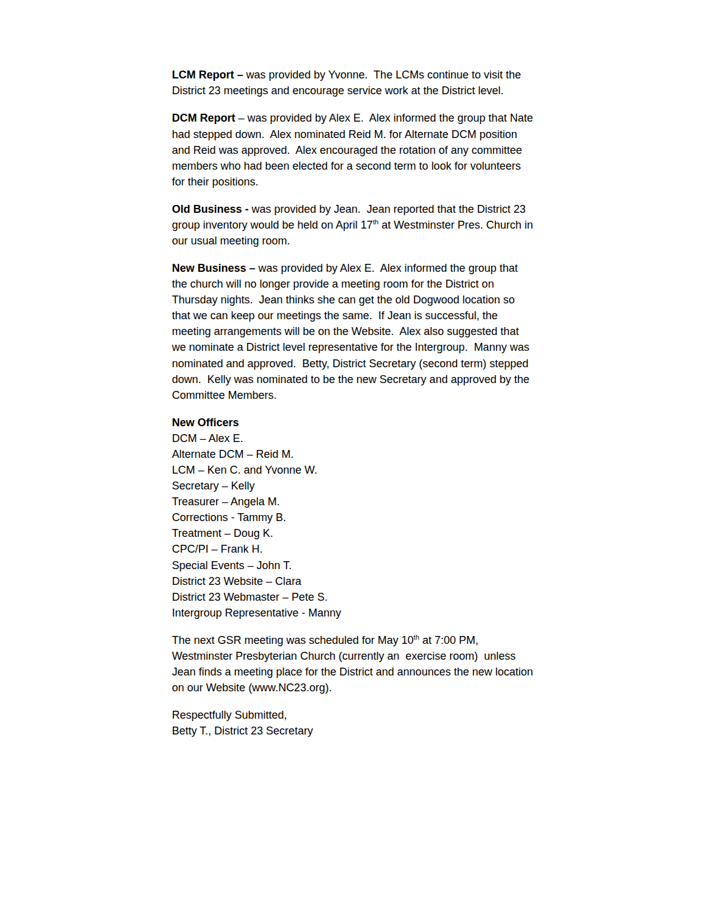LCM Report – was provided by Yvonne. The LCMs continue to visit the District 23 meetings and encourage service work at the District level.
DCM Report – was provided by Alex E. Alex informed the group that Nate had stepped down. Alex nominated Reid M. for Alternate DCM position and Reid was approved. Alex encouraged the rotation of any committee members who had been elected for a second term to look for volunteers for their positions.
Old Business - was provided by Jean. Jean reported that the District 23 group inventory would be held on April 17th at Westminster Pres. Church in our usual meeting room.
New Business – was provided by Alex E. Alex informed the group that the church will no longer provide a meeting room for the District on Thursday nights. Jean thinks she can get the old Dogwood location so that we can keep our meetings the same. If Jean is successful, the meeting arrangements will be on the Website. Alex also suggested that we nominate a District level representative for the Intergroup. Manny was nominated and approved. Betty, District Secretary (second term) stepped down. Kelly was nominated to be the new Secretary and approved by the Committee Members.
New Officers
DCM – Alex E.
Alternate DCM – Reid M.
LCM – Ken C. and Yvonne W.
Secretary – Kelly
Treasurer – Angela M.
Corrections - Tammy B.
Treatment – Doug K.
CPC/PI – Frank H.
Special Events – John T.
District 23 Website – Clara
District 23 Webmaster – Pete S.
Intergroup Representative - Manny
The next GSR meeting was scheduled for May 10th at 7:00 PM, Westminster Presbyterian Church (currently an exercise room) unless Jean finds a meeting place for the District and announces the new location on our Website (www.NC23.org).
Respectfully Submitted,
Betty T., District 23 Secretary